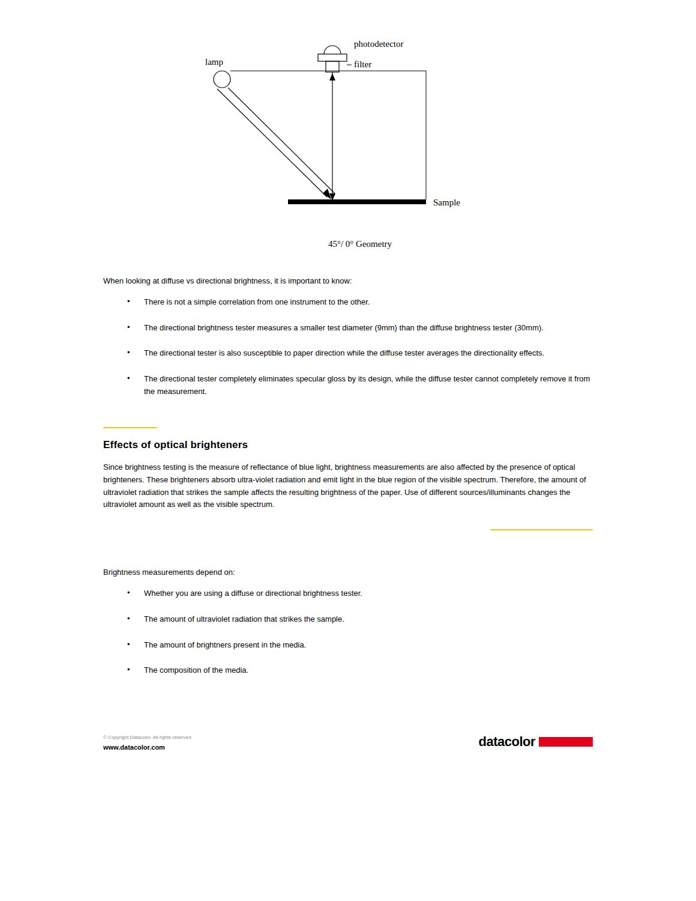photodetector filter lamp Sample
45°/ 0° Geometry
When looking at diffuse vs directional brightness, it is important to know:
There is not a simple correlation from one instrument to the other.
The directional brightness tester measures a smaller test diameter (9mm) than the diffuse brightness tester (30mm).
The directional tester is also susceptible to paper direction while the diffuse tester averages the directionality effects.
The directional tester completely eliminates specular gloss by its design, while the diffuse tester cannot completely remove it from the measurement.
Effects of optical brighteners
Since brightness testing is the measure of reflectance of blue light, brightness measurements are also affected by the presence of optical brighteners. These brighteners absorb ultra-violet radiation and emit light in the blue region of the visible spectrum. Therefore, the amount of ultraviolet radiation that strikes the sample affects the resulting brightness of the paper. Use of different sources/illuminants changes the ultraviolet amount as well as the visible spectrum.
Brightness measurements depend on:
Whether you are using a diffuse or directional brightness tester.
The amount of ultraviolet radiation that strikes the sample.
The amount of brightners present in the media.
The composition of the media.
© Copyright Datacolor. All rights reserved. www.datacolor.com
datacolor